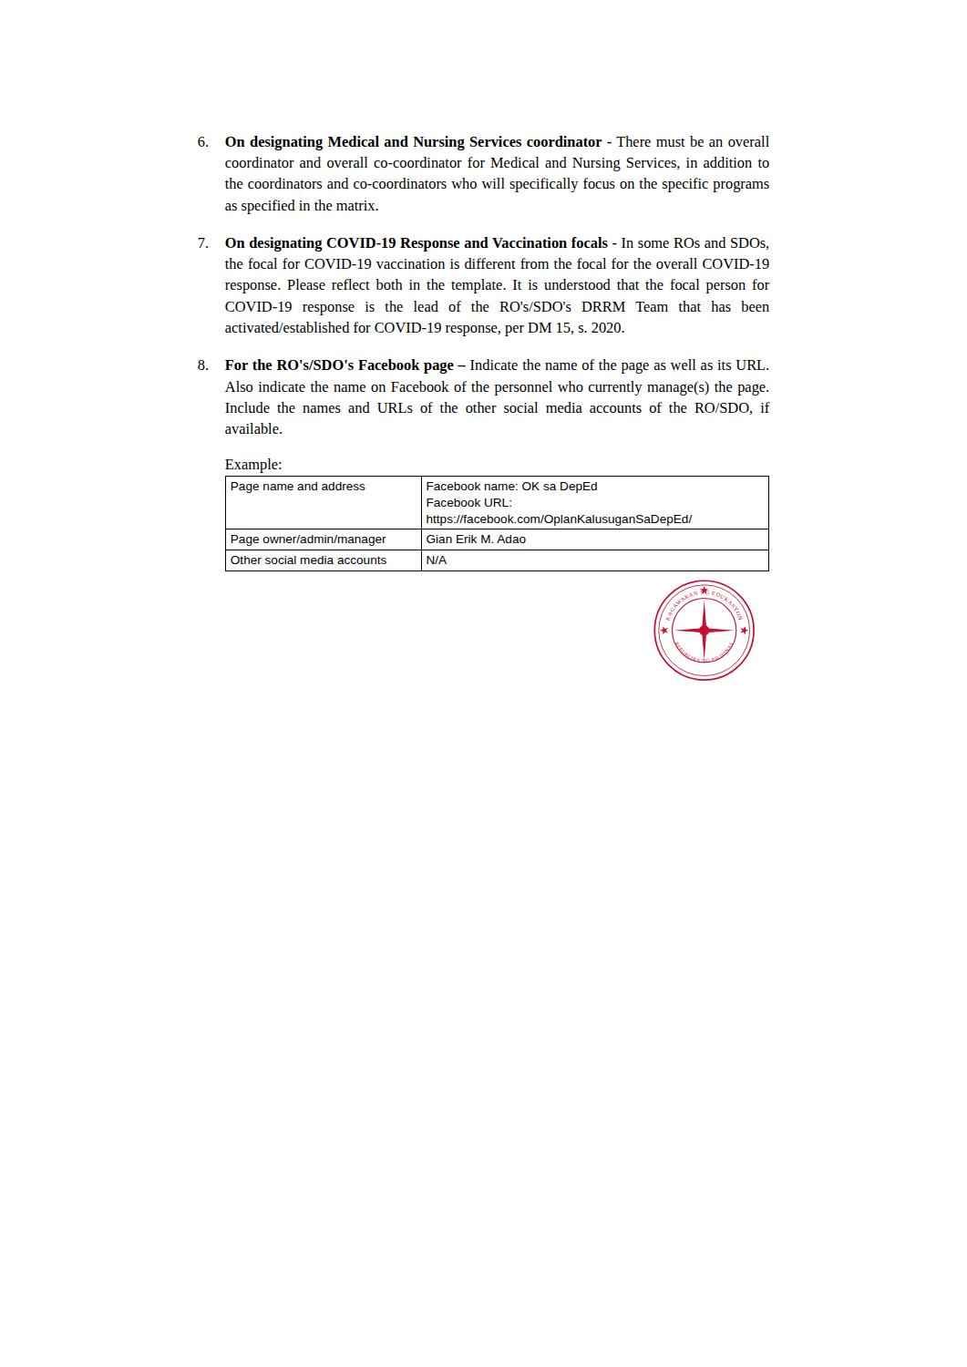On designating Medical and Nursing Services coordinator - There must be an overall coordinator and overall co-coordinator for Medical and Nursing Services, in addition to the coordinators and co-coordinators who will specifically focus on the specific programs as specified in the matrix.
On designating COVID-19 Response and Vaccination focals - In some ROs and SDOs, the focal for COVID-19 vaccination is different from the focal for the overall COVID-19 response. Please reflect both in the template. It is understood that the focal person for COVID-19 response is the lead of the RO's/SDO's DRRM Team that has been activated/established for COVID-19 response, per DM 15, s. 2020.
For the RO's/SDO's Facebook page – Indicate the name of the page as well as its URL. Also indicate the name on Facebook of the personnel who currently manage(s) the page. Include the names and URLs of the other social media accounts of the RO/SDO, if available.
Example:
| Page name and address | Facebook name: OK sa DepEd Facebook URL: https://facebook.com/OplanKalusuganSaDepEd/ |
| Page owner/admin/manager | Gian Erik M. Adao |
| Other social media accounts | N/A |
KAGAWARAN NG EDUKASYON REPUBLIKA NG PILIPINAS